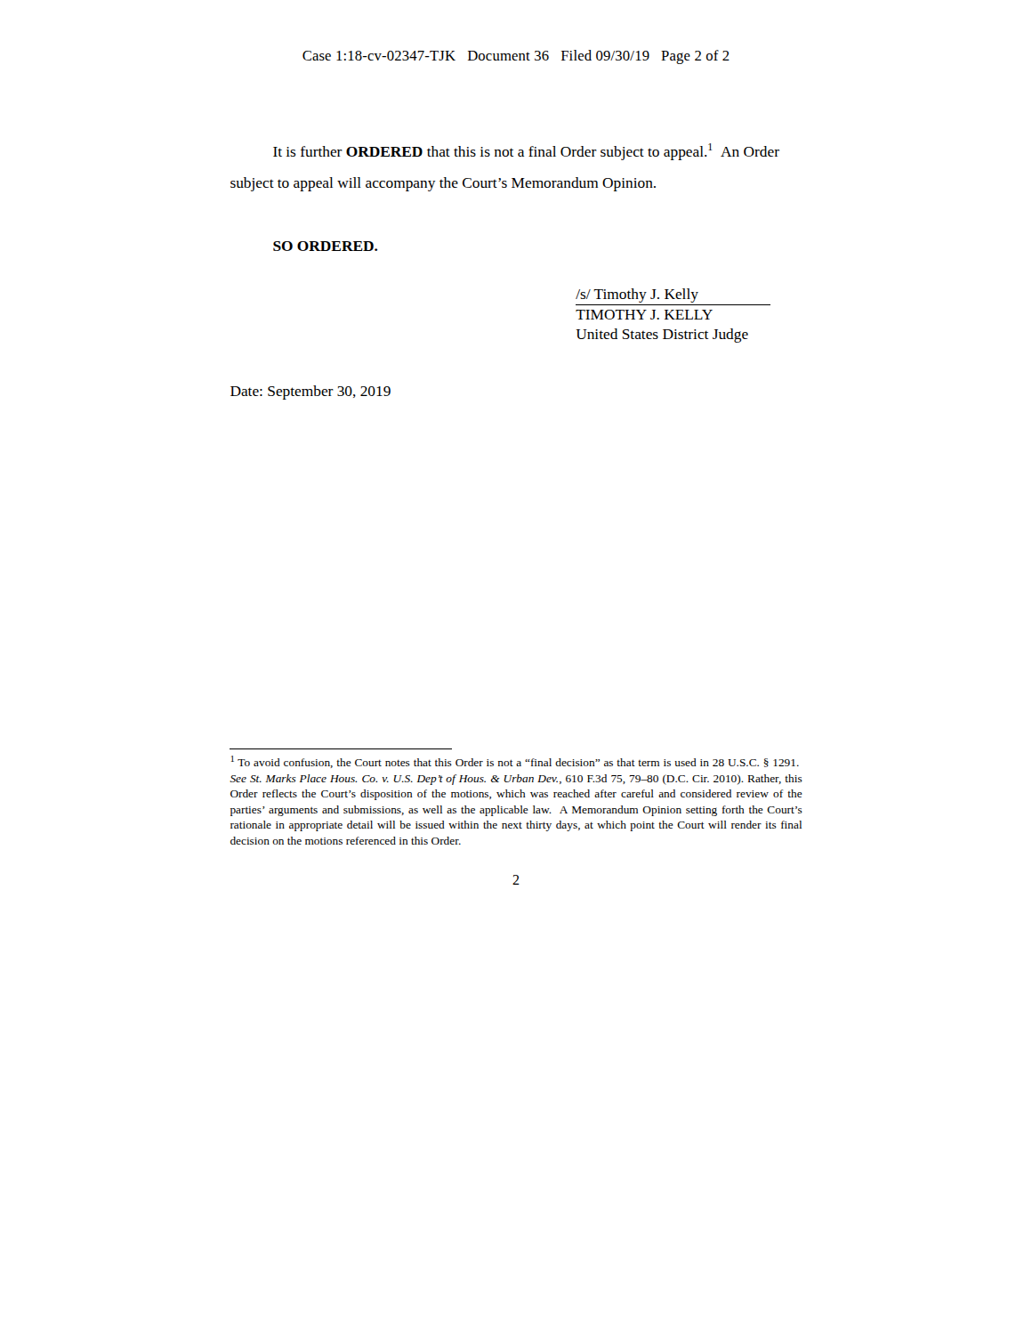Case 1:18-cv-02347-TJK Document 36 Filed 09/30/19 Page 2 of 2
It is further ORDERED that this is not a final Order subject to appeal.1 An Order subject to appeal will accompany the Court’s Memorandum Opinion.
SO ORDERED.
/s/ Timothy J. Kelly
TIMOTHY J. KELLY
United States District Judge
Date: September 30, 2019
1 To avoid confusion, the Court notes that this Order is not a “final decision” as that term is used in 28 U.S.C. § 1291. See St. Marks Place Hous. Co. v. U.S. Dep’t of Hous. & Urban Dev., 610 F.3d 75, 79–80 (D.C. Cir. 2010). Rather, this Order reflects the Court’s disposition of the motions, which was reached after careful and considered review of the parties’ arguments and submissions, as well as the applicable law. A Memorandum Opinion setting forth the Court’s rationale in appropriate detail will be issued within the next thirty days, at which point the Court will render its final decision on the motions referenced in this Order.
2